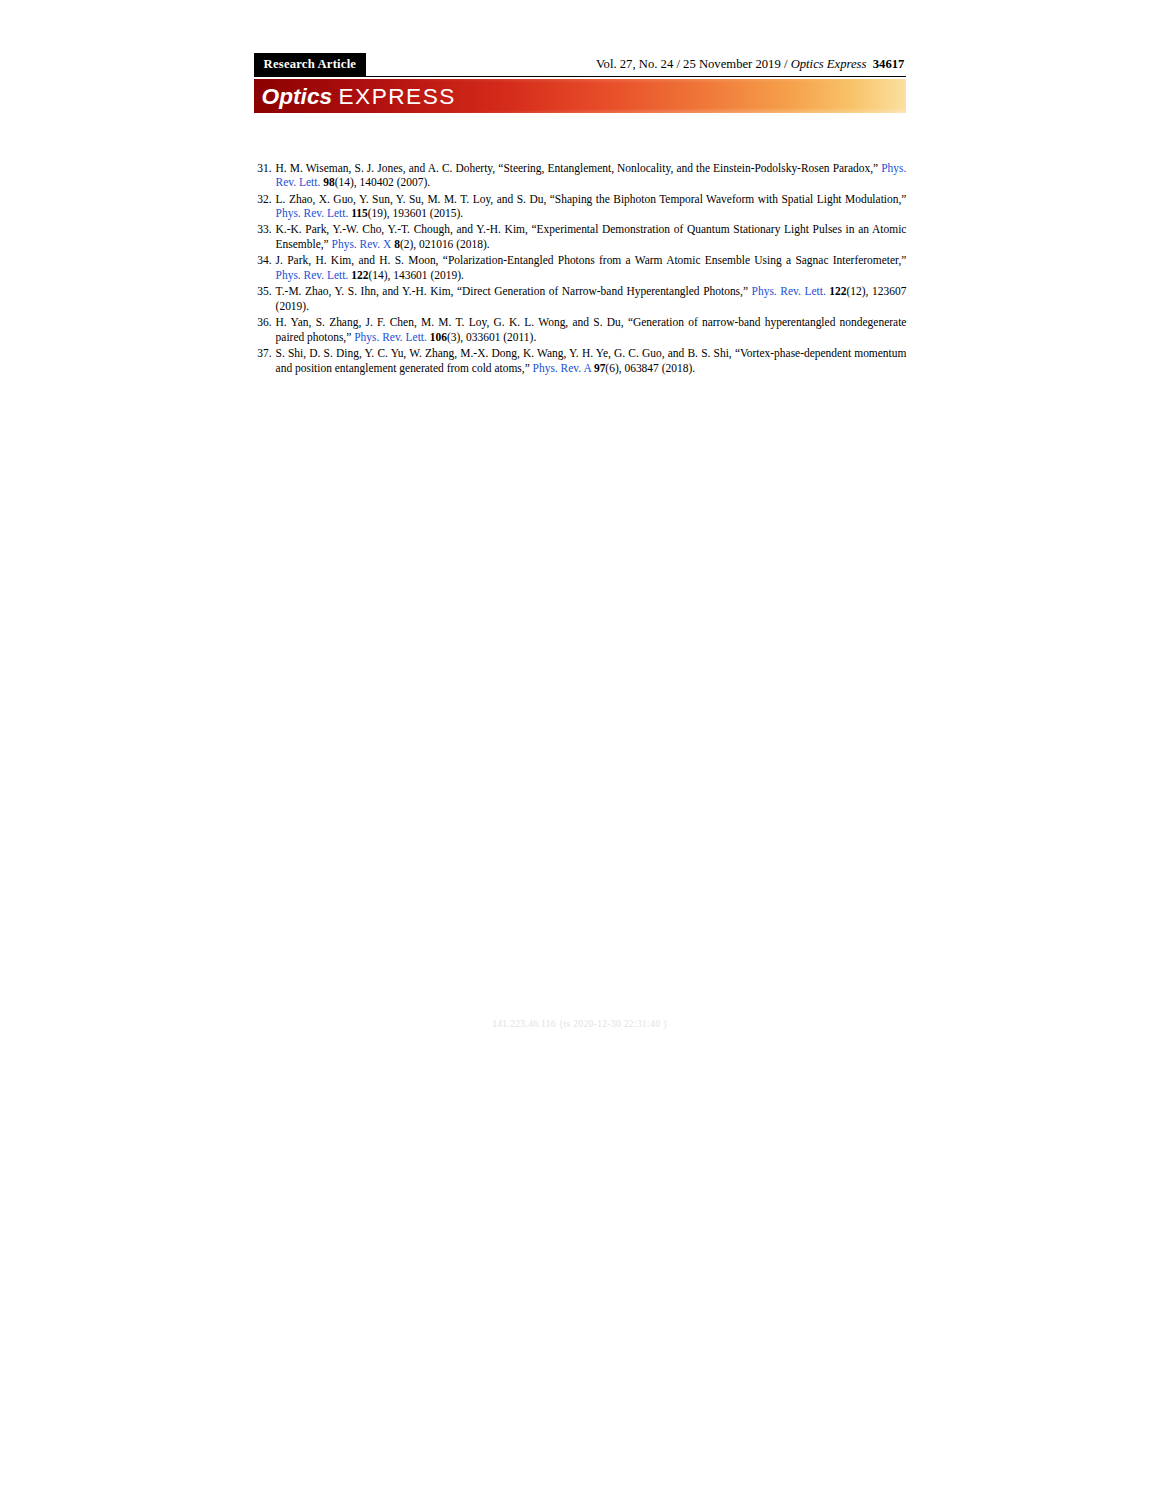Research Article
Vol. 27, No. 24 / 25 November 2019 / Optics Express 34617
Optics EXPRESS
31. H. M. Wiseman, S. J. Jones, and A. C. Doherty, “Steering, Entanglement, Nonlocality, and the Einstein-Podolsky-Rosen Paradox,” Phys. Rev. Lett. 98(14), 140402 (2007).
32. L. Zhao, X. Guo, Y. Sun, Y. Su, M. M. T. Loy, and S. Du, “Shaping the Biphoton Temporal Waveform with Spatial Light Modulation,” Phys. Rev. Lett. 115(19), 193601 (2015).
33. K.-K. Park, Y.-W. Cho, Y.-T. Chough, and Y.-H. Kim, “Experimental Demonstration of Quantum Stationary Light Pulses in an Atomic Ensemble,” Phys. Rev. X 8(2), 021016 (2018).
34. J. Park, H. Kim, and H. S. Moon, “Polarization-Entangled Photons from a Warm Atomic Ensemble Using a Sagnac Interferometer,” Phys. Rev. Lett. 122(14), 143601 (2019).
35. T.-M. Zhao, Y. S. Ihn, and Y.-H. Kim, “Direct Generation of Narrow-band Hyperentangled Photons,” Phys. Rev. Lett. 122(12), 123607 (2019).
36. H. Yan, S. Zhang, J. F. Chen, M. M. T. Loy, G. K. L. Wong, and S. Du, “Generation of narrow-band hyperentangled nondegenerate paired photons,” Phys. Rev. Lett. 106(3), 033601 (2011).
37. S. Shi, D. S. Ding, Y. C. Yu, W. Zhang, M.-X. Dong, K. Wang, Y. H. Ye, G. C. Guo, and B. S. Shi, “Vortex-phase-dependent momentum and position entanglement generated from cold atoms,” Phys. Rev. A 97(6), 063847 (2018).
141.223.46.116 {ts 2020-12-30 22:31:40 }